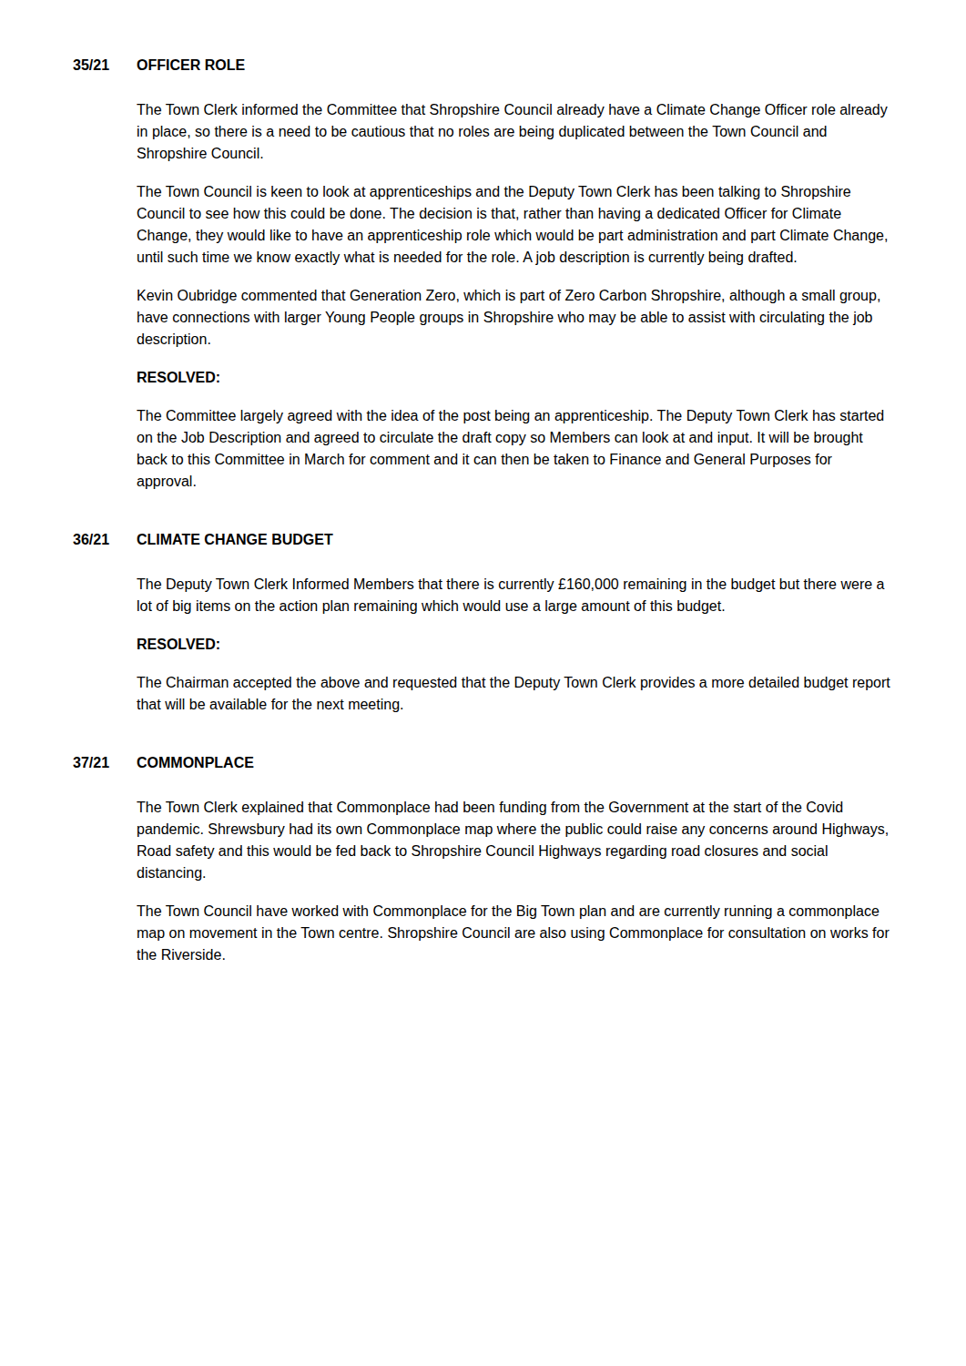35/21 OFFICER ROLE
The Town Clerk informed the Committee that Shropshire Council already have a Climate Change Officer role already in place, so there is a need to be cautious that no roles are being duplicated between the Town Council and Shropshire Council.
The Town Council is keen to look at apprenticeships and the Deputy Town Clerk has been talking to Shropshire Council to see how this could be done. The decision is that, rather than having a dedicated Officer for Climate Change, they would like to have an apprenticeship role which would be part administration and part Climate Change, until such time we know exactly what is needed for the role. A job description is currently being drafted.
Kevin Oubridge commented that Generation Zero, which is part of Zero Carbon Shropshire, although a small group, have connections with larger Young People groups in Shropshire who may be able to assist with circulating the job description.
RESOLVED:
The Committee largely agreed with the idea of the post being an apprenticeship. The Deputy Town Clerk has started on the Job Description and agreed to circulate the draft copy so Members can look at and input. It will be brought back to this Committee in March for comment and it can then be taken to Finance and General Purposes for approval.
36/21 CLIMATE CHANGE BUDGET
The Deputy Town Clerk Informed Members that there is currently £160,000 remaining in the budget but there were a lot of big items on the action plan remaining which would use a large amount of this budget.
RESOLVED:
The Chairman accepted the above and requested that the Deputy Town Clerk provides a more detailed budget report that will be available for the next meeting.
37/21 COMMONPLACE
The Town Clerk explained that Commonplace had been funding from the Government at the start of the Covid pandemic. Shrewsbury had its own Commonplace map where the public could raise any concerns around Highways, Road safety and this would be fed back to Shropshire Council Highways regarding road closures and social distancing.
The Town Council have worked with Commonplace for the Big Town plan and are currently running a commonplace map on movement in the Town centre. Shropshire Council are also using Commonplace for consultation on works for the Riverside.